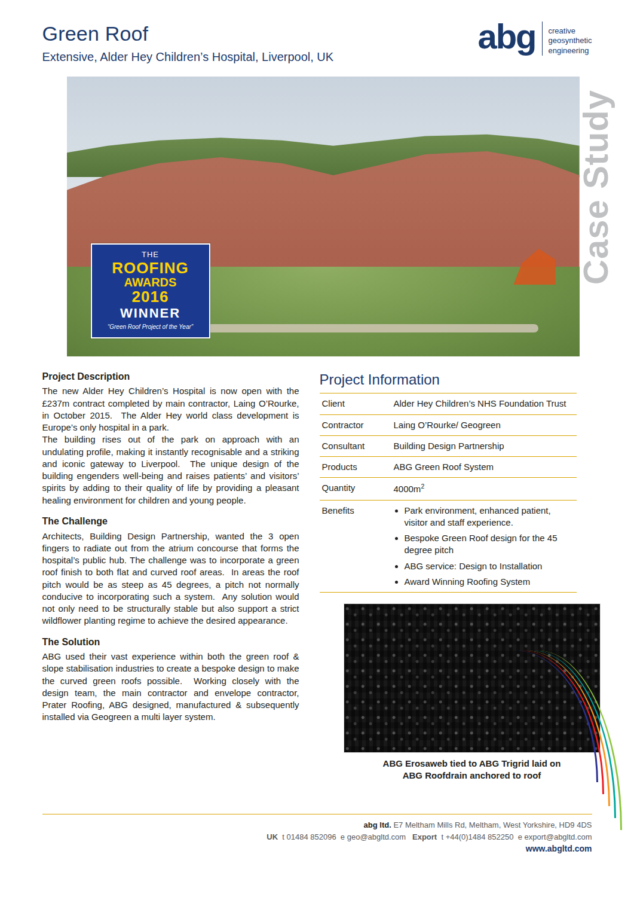Green Roof
Extensive, Alder Hey Children’s Hospital, Liverpool, UK
abg
creative
geosynthetic
engineering
Case Study
THE
ROOFING
AWARDS
2016
WINNER
“Green Roof Project of the Year”
Project Description
The new Alder Hey Children’s Hospital is now open with the £237m contract completed by main contractor, Laing O’Rourke, in October 2015. The Alder Hey world class development is Europe’s only hospital in a park.
The building rises out of the park on approach with an undulating profile, making it instantly recognisable and a striking and iconic gateway to Liverpool. The unique design of the building engenders well-being and raises patients’ and visitors’ spirits by adding to their quality of life by providing a pleasant healing environment for children and young people.
The Challenge
Architects, Building Design Partnership, wanted the 3 open fingers to radiate out from the atrium concourse that forms the hospital’s public hub. The challenge was to incorporate a green roof finish to both flat and curved roof areas. In areas the roof pitch would be as steep as 45 degrees, a pitch not normally conducive to incorporating such a system. Any solution would not only need to be structurally stable but also support a strict wildflower planting regime to achieve the desired appearance.
The Solution
ABG used their vast experience within both the green roof & slope stabilisation industries to create a bespoke design to make the curved green roofs possible. Working closely with the design team, the main contractor and envelope contractor, Prater Roofing, ABG designed, manufactured & subsequently installed via Geogreen a multi layer system.
Project Information
| Client | Alder Hey Children’s NHS Foundation Trust |
| Contractor | Laing O’Rourke/ Geogreen |
| Consultant | Building Design Partnership |
| Products | ABG Green Roof System |
| Quantity | 4000m 2 |
| Benefits | Park environment, enhanced patient, visitor and staff experience. Bespoke Green Roof design for the 45 degree pitch ABG service: Design to Installation Award Winning Roofing System |
ABG Erosaweb tied to ABG Trigrid laid on
ABG Roofdrain anchored to roof
abg ltd. E7 Meltham Mills Rd, Meltham, West Yorkshire, HD9 4DS
UK t 01484 852096 e geo@abgltd.com Export t +44(0)1484 852250 e export@abgltd.com
www.abgltd.com